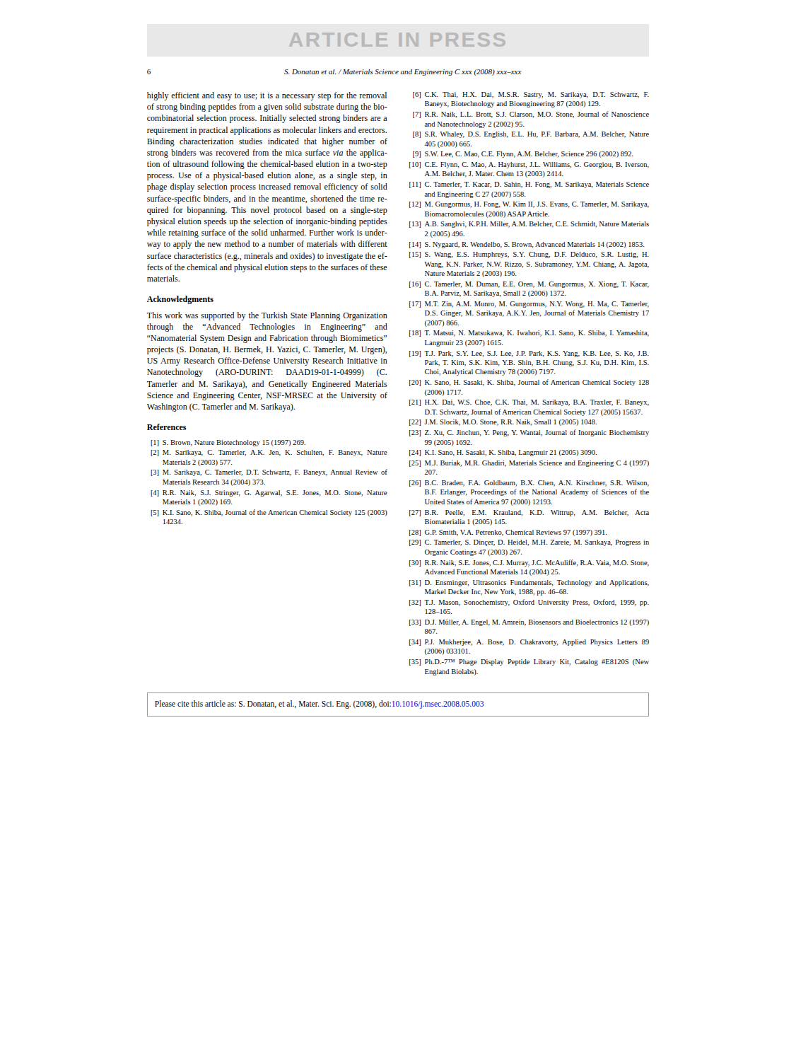ARTICLE IN PRESS
6
S. Donatan et al. / Materials Science and Engineering C xxx (2008) xxx–xxx
highly efficient and easy to use; it is a necessary step for the removal of strong binding peptides from a given solid substrate during the biocombinatorial selection process. Initially selected strong binders are a requirement in practical applications as molecular linkers and erectors. Binding characterization studies indicated that higher number of strong binders was recovered from the mica surface via the application of ultrasound following the chemical-based elution in a two-step process. Use of a physical-based elution alone, as a single step, in phage display selection process increased removal efficiency of solid surface-specific binders, and in the meantime, shortened the time required for biopanning. This novel protocol based on a single-step physical elution speeds up the selection of inorganic-binding peptides while retaining surface of the solid unharmed. Further work is underway to apply the new method to a number of materials with different surface characteristics (e.g., minerals and oxides) to investigate the effects of the chemical and physical elution steps to the surfaces of these materials.
Acknowledgments
This work was supported by the Turkish State Planning Organization through the “Advanced Technologies in Engineering” and “Nanomaterial System Design and Fabrication through Biomimetics” projects (S. Donatan, H. Bermek, H. Yazici, C. Tamerler, M. Urgen), US Army Research Office-Defense University Research Initiative in Nanotechnology (ARO-DURINT: DAAD19-01-1-04999) (C. Tamerler and M. Sarikaya), and Genetically Engineered Materials Science and Engineering Center, NSF-MRSEC at the University of Washington (C. Tamerler and M. Sarikaya).
References
[1] S. Brown, Nature Biotechnology 15 (1997) 269.
[2] M. Sarikaya, C. Tamerler, A.K. Jen, K. Schulten, F. Baneyx, Nature Materials 2 (2003) 577.
[3] M. Sarikaya, C. Tamerler, D.T. Schwartz, F. Baneyx, Annual Review of Materials Research 34 (2004) 373.
[4] R.R. Naik, S.J. Stringer, G. Agarwal, S.E. Jones, M.O. Stone, Nature Materials 1 (2002) 169.
[5] K.I. Sano, K. Shiba, Journal of the American Chemical Society 125 (2003) 14234.
[6] C.K. Thai, H.X. Dai, M.S.R. Sastry, M. Sarikaya, D.T. Schwartz, F. Baneyx, Biotechnology and Bioengineering 87 (2004) 129.
[7] R.R. Naik, L.L. Brott, S.J. Clarson, M.O. Stone, Journal of Nanoscience and Nanotechnology 2 (2002) 95.
[8] S.R. Whaley, D.S. English, E.L. Hu, P.F. Barbara, A.M. Belcher, Nature 405 (2000) 665.
[9] S.W. Lee, C. Mao, C.E. Flynn, A.M. Belcher, Science 296 (2002) 892.
[10] C.E. Flynn, C. Mao, A. Hayhurst, J.L. Williams, G. Georgiou, B. Iverson, A.M. Belcher, J. Mater. Chem 13 (2003) 2414.
[11] C. Tamerler, T. Kacar, D. Sahin, H. Fong, M. Sarikaya, Materials Science and Engineering C 27 (2007) 558.
[12] M. Gungormus, H. Fong, W. Kim II, J.S. Evans, C. Tamerler, M. Sarikaya, Biomacromolecules (2008) ASAP Article.
[13] A.B. Sanghvi, K.P.H. Miller, A.M. Belcher, C.E. Schmidt, Nature Materials 2 (2005) 496.
[14] S. Nygaard, R. Wendelbo, S. Brown, Advanced Materials 14 (2002) 1853.
[15] S. Wang, E.S. Humphreys, S.Y. Chung, D.F. Delduco, S.R. Lustig, H. Wang, K.N. Parker, N.W. Rizzo, S. Subramoney, Y.M. Chiang, A. Jagota, Nature Materials 2 (2003) 196.
[16] C. Tamerler, M. Duman, E.E. Oren, M. Gungormus, X. Xiong, T. Kacar, B.A. Parviz, M. Sarikaya, Small 2 (2006) 1372.
[17] M.T. Zin, A.M. Munro, M. Gungormus, N.Y. Wong, H. Ma, C. Tamerler, D.S. Ginger, M. Sarikaya, A.K.Y. Jen, Journal of Materials Chemistry 17 (2007) 866.
[18] T. Matsui, N. Matsukawa, K. Iwahori, K.I. Sano, K. Shiba, I. Yamashita, Langmuir 23 (2007) 1615.
[19] T.J. Park, S.Y. Lee, S.J. Lee, J.P. Park, K.S. Yang, K.B. Lee, S. Ko, J.B. Park, T. Kim, S.K. Kim, Y.B. Shin, B.H. Chung, S.J. Ku, D.H. Kim, I.S. Choi, Analytical Chemistry 78 (2006) 7197.
[20] K. Sano, H. Sasaki, K. Shiba, Journal of American Chemical Society 128 (2006) 1717.
[21] H.X. Dai, W.S. Choe, C.K. Thai, M. Sarikaya, B.A. Traxler, F. Baneyx, D.T. Schwartz, Journal of American Chemical Society 127 (2005) 15637.
[22] J.M. Slocik, M.O. Stone, R.R. Naik, Small 1 (2005) 1048.
[23] Z. Xu, C. Jinchun, Y. Peng, Y. Wantai, Journal of Inorganic Biochemistry 99 (2005) 1692.
[24] K.I. Sano, H. Sasaki, K. Shiba, Langmuir 21 (2005) 3090.
[25] M.J. Buriak, M.R. Ghadiri, Materials Science and Engineering C 4 (1997) 207.
[26] B.C. Braden, F.A. Goldbaum, B.X. Chen, A.N. Kirschner, S.R. Wilson, B.F. Erlanger, Proceedings of the National Academy of Sciences of the United States of America 97 (2000) 12193.
[27] B.R. Peelle, E.M. Krauland, K.D. Wittrup, A.M. Belcher, Acta Biomaterialia 1 (2005) 145.
[28] G.P. Smith, V.A. Petrenko, Chemical Reviews 97 (1997) 391.
[29] C. Tamerler, S. Dinçer, D. Heidel, M.H. Zareie, M. Sarıkaya, Progress in Organic Coatings 47 (2003) 267.
[30] R.R. Naik, S.E. Jones, C.J. Murray, J.C. McAuliffe, R.A. Vaia, M.O. Stone, Advanced Functional Materials 14 (2004) 25.
[31] D. Ensminger, Ultrasonics Fundamentals, Technology and Applications, Markel Decker Inc, New York, 1988, pp. 46–68.
[32] T.J. Mason, Sonochemistry, Oxford University Press, Oxford, 1999, pp. 128–165.
[33] D.J. Müller, A. Engel, M. Amrein, Biosensors and Bioelectronics 12 (1997) 867.
[34] P.J. Mukherjee, A. Bose, D. Chakravorty, Applied Physics Letters 89 (2006) 033101.
[35] Ph.D.-7™ Phage Display Peptide Library Kit, Catalog #E8120S (New England Biolabs).
Please cite this article as: S. Donatan, et al., Mater. Sci. Eng. (2008), doi:10.1016/j.msec.2008.05.003